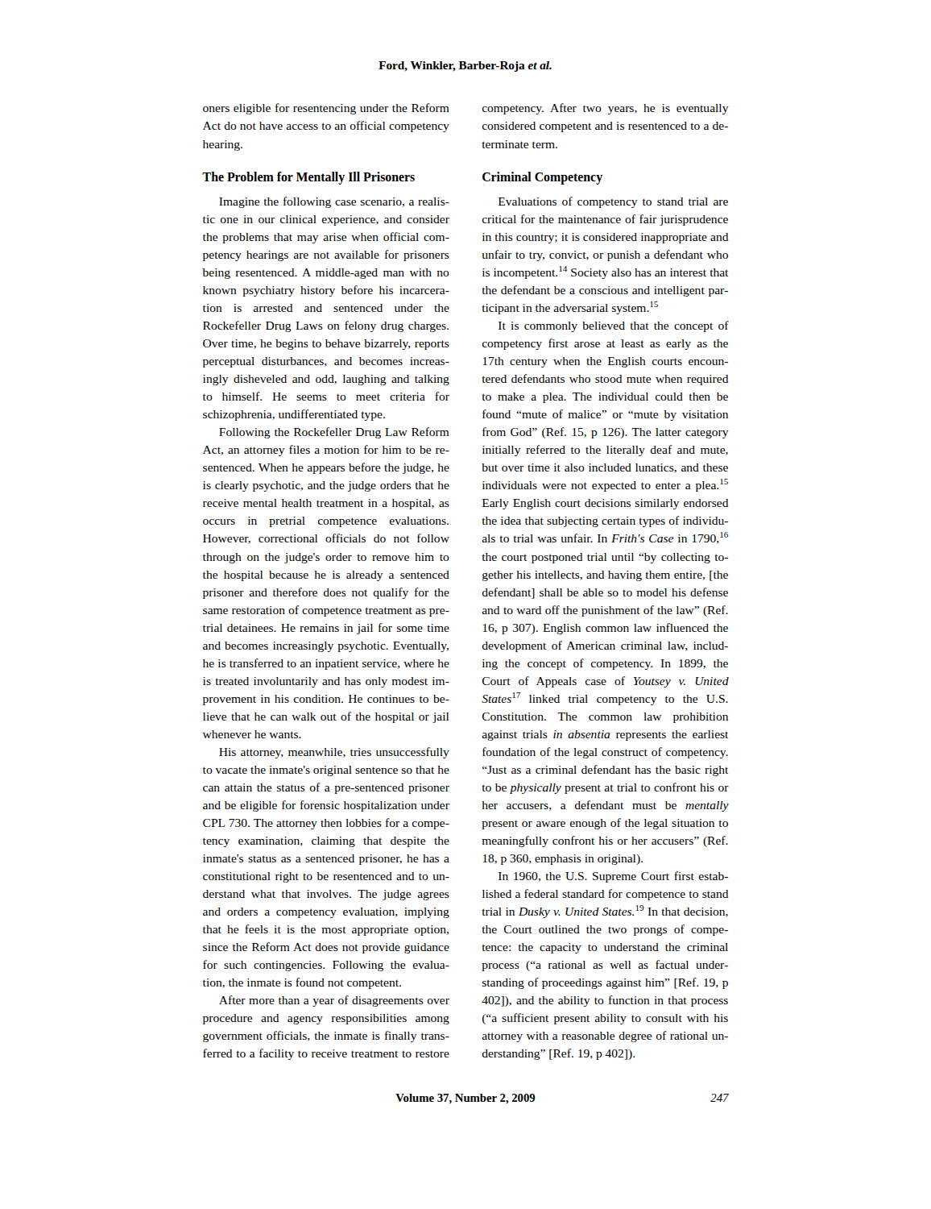Ford, Winkler, Barber-Roja et al.
oners eligible for resentencing under the Reform Act do not have access to an official competency hearing.
The Problem for Mentally Ill Prisoners
Imagine the following case scenario, a realistic one in our clinical experience, and consider the problems that may arise when official competency hearings are not available for prisoners being resentenced. A middle-aged man with no known psychiatry history before his incarceration is arrested and sentenced under the Rockefeller Drug Laws on felony drug charges. Over time, he begins to behave bizarrely, reports perceptual disturbances, and becomes increasingly disheveled and odd, laughing and talking to himself. He seems to meet criteria for schizophrenia, undifferentiated type.
Following the Rockefeller Drug Law Reform Act, an attorney files a motion for him to be resentenced. When he appears before the judge, he is clearly psychotic, and the judge orders that he receive mental health treatment in a hospital, as occurs in pretrial competence evaluations. However, correctional officials do not follow through on the judge's order to remove him to the hospital because he is already a sentenced prisoner and therefore does not qualify for the same restoration of competence treatment as pretrial detainees. He remains in jail for some time and becomes increasingly psychotic. Eventually, he is transferred to an inpatient service, where he is treated involuntarily and has only modest improvement in his condition. He continues to believe that he can walk out of the hospital or jail whenever he wants.
His attorney, meanwhile, tries unsuccessfully to vacate the inmate's original sentence so that he can attain the status of a pre-sentenced prisoner and be eligible for forensic hospitalization under CPL 730. The attorney then lobbies for a competency examination, claiming that despite the inmate's status as a sentenced prisoner, he has a constitutional right to be resentenced and to understand what that involves. The judge agrees and orders a competency evaluation, implying that he feels it is the most appropriate option, since the Reform Act does not provide guidance for such contingencies. Following the evaluation, the inmate is found not competent.
After more than a year of disagreements over procedure and agency responsibilities among government officials, the inmate is finally transferred to a facility to receive treatment to restore competency. After two years, he is eventually considered competent and is resentenced to a determinate term.
Criminal Competency
Evaluations of competency to stand trial are critical for the maintenance of fair jurisprudence in this country; it is considered inappropriate and unfair to try, convict, or punish a defendant who is incompetent.14 Society also has an interest that the defendant be a conscious and intelligent participant in the adversarial system.15
It is commonly believed that the concept of competency first arose at least as early as the 17th century when the English courts encountered defendants who stood mute when required to make a plea. The individual could then be found “mute of malice” or “mute by visitation from God” (Ref. 15, p 126). The latter category initially referred to the literally deaf and mute, but over time it also included lunatics, and these individuals were not expected to enter a plea.15 Early English court decisions similarly endorsed the idea that subjecting certain types of individuals to trial was unfair. In Frith's Case in 1790,16 the court postponed trial until “by collecting together his intellects, and having them entire, [the defendant] shall be able so to model his defense and to ward off the punishment of the law” (Ref. 16, p 307). English common law influenced the development of American criminal law, including the concept of competency. In 1899, the Court of Appeals case of Youtsey v. United States17 linked trial competency to the U.S. Constitution. The common law prohibition against trials in absentia represents the earliest foundation of the legal construct of competency. “Just as a criminal defendant has the basic right to be physically present at trial to confront his or her accusers, a defendant must be mentally present or aware enough of the legal situation to meaningfully confront his or her accusers” (Ref. 18, p 360, emphasis in original).
In 1960, the U.S. Supreme Court first established a federal standard for competence to stand trial in Dusky v. United States.19 In that decision, the Court outlined the two prongs of competence: the capacity to understand the criminal process (“a rational as well as factual understanding of proceedings against him” [Ref. 19, p 402]), and the ability to function in that process (“a sufficient present ability to consult with his attorney with a reasonable degree of rational understanding” [Ref. 19, p 402]).
Volume 37, Number 2, 2009 247